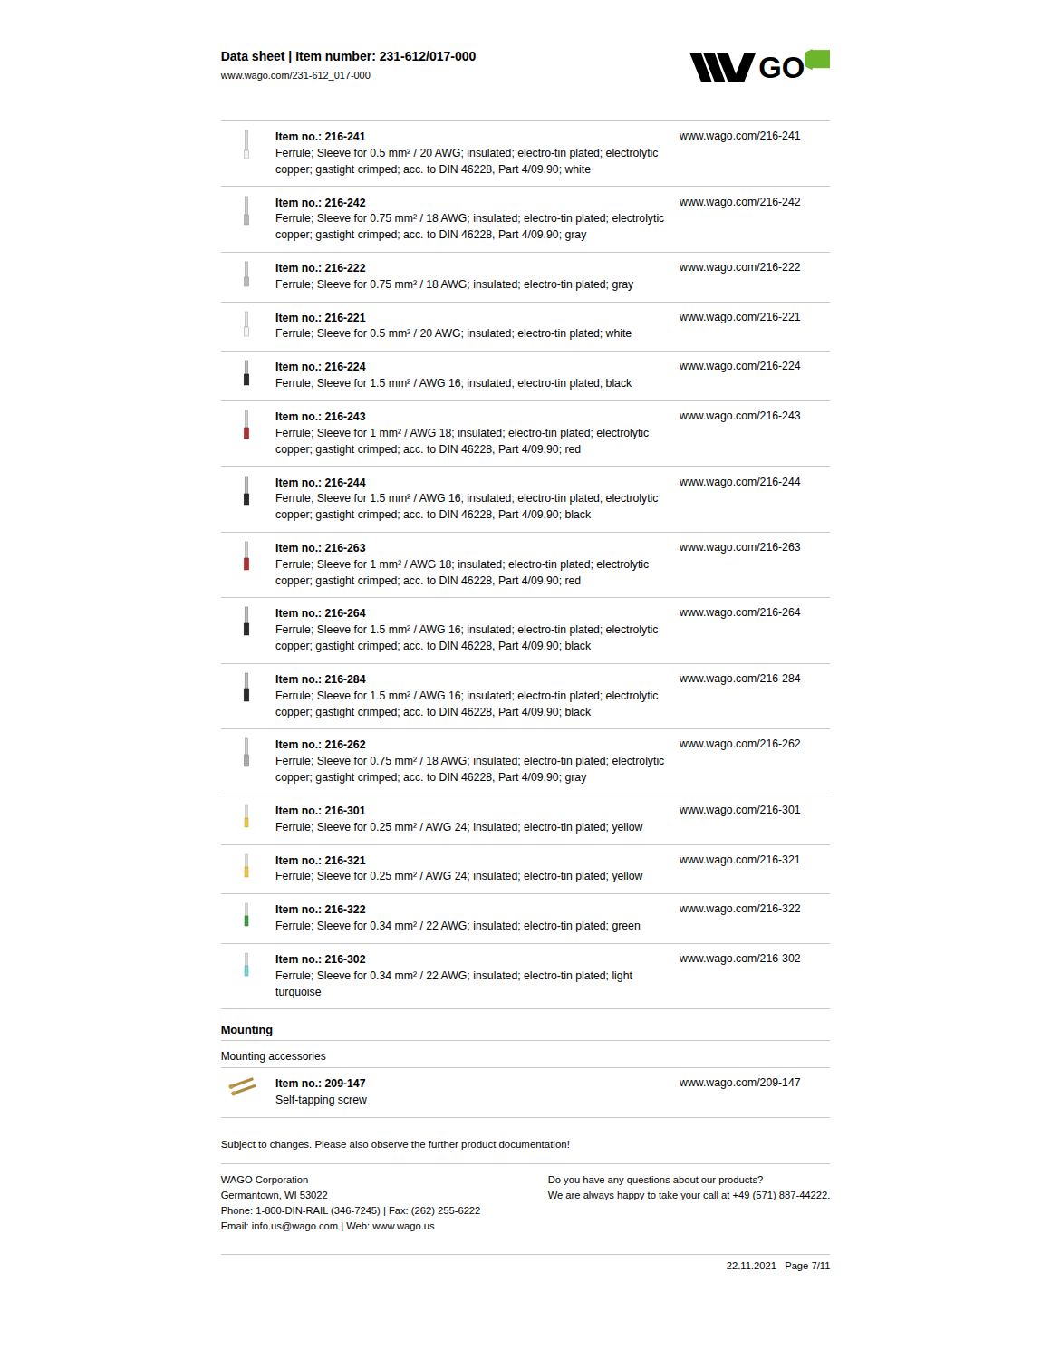Data sheet | Item number: 231-612/017-000
www.wago.com/231-612_017-000
GO
| | Item no.: 216-241 Ferrule; Sleeve for 0.5 mm² / 20 AWG; insulated; electro-tin plated; electrolytic copper; gastight crimped; acc. to DIN 46228, Part 4/09.90; white | www.wago.com/216-241 |
| | Item no.: 216-242 Ferrule; Sleeve for 0.75 mm² / 18 AWG; insulated; electro-tin plated; electrolytic copper; gastight crimped; acc. to DIN 46228, Part 4/09.90; gray | www.wago.com/216-242 |
| | Item no.: 216-222 Ferrule; Sleeve for 0.75 mm² / 18 AWG; insulated; electro-tin plated; gray | www.wago.com/216-222 |
| | Item no.: 216-221 Ferrule; Sleeve for 0.5 mm² / 20 AWG; insulated; electro-tin plated; white | www.wago.com/216-221 |
| | Item no.: 216-224 Ferrule; Sleeve for 1.5 mm² / AWG 16; insulated; electro-tin plated; black | www.wago.com/216-224 |
| | Item no.: 216-243 Ferrule; Sleeve for 1 mm² / AWG 18; insulated; electro-tin plated; electrolytic copper; gastight crimped; acc. to DIN 46228, Part 4/09.90; red | www.wago.com/216-243 |
| | Item no.: 216-244 Ferrule; Sleeve for 1.5 mm² / AWG 16; insulated; electro-tin plated; electrolytic copper; gastight crimped; acc. to DIN 46228, Part 4/09.90; black | www.wago.com/216-244 |
| | Item no.: 216-263 Ferrule; Sleeve for 1 mm² / AWG 18; insulated; electro-tin plated; electrolytic copper; gastight crimped; acc. to DIN 46228, Part 4/09.90; red | www.wago.com/216-263 |
| | Item no.: 216-264 Ferrule; Sleeve for 1.5 mm² / AWG 16; insulated; electro-tin plated; electrolytic copper; gastight crimped; acc. to DIN 46228, Part 4/09.90; black | www.wago.com/216-264 |
| | Item no.: 216-284 Ferrule; Sleeve for 1.5 mm² / AWG 16; insulated; electro-tin plated; electrolytic copper; gastight crimped; acc. to DIN 46228, Part 4/09.90; black | www.wago.com/216-284 |
| | Item no.: 216-262 Ferrule; Sleeve for 0.75 mm² / 18 AWG; insulated; electro-tin plated; electrolytic copper; gastight crimped; acc. to DIN 46228, Part 4/09.90; gray | www.wago.com/216-262 |
| | Item no.: 216-301 Ferrule; Sleeve for 0.25 mm² / AWG 24; insulated; electro-tin plated; yellow | www.wago.com/216-301 |
| | Item no.: 216-321 Ferrule; Sleeve for 0.25 mm² / AWG 24; insulated; electro-tin plated; yellow | www.wago.com/216-321 |
| | Item no.: 216-322 Ferrule; Sleeve for 0.34 mm² / 22 AWG; insulated; electro-tin plated; green | www.wago.com/216-322 |
| | Item no.: 216-302 Ferrule; Sleeve for 0.34 mm² / 22 AWG; insulated; electro-tin plated; light turquoise | www.wago.com/216-302 |
Mounting
Mounting accessories
| | Item no.: 209-147 Self-tapping screw | www.wago.com/209-147 |
Subject to changes. Please also observe the further product documentation!
WAGO Corporation
Germantown, WI 53022
Phone: 1-800-DIN-RAIL (346-7245) | Fax: (262) 255-6222
Email: info.us@wago.com | Web: www.wago.us
Do you have any questions about our products?
We are always happy to take your call at +49 (571) 887-44222.
22.11.2021 Page 7/11